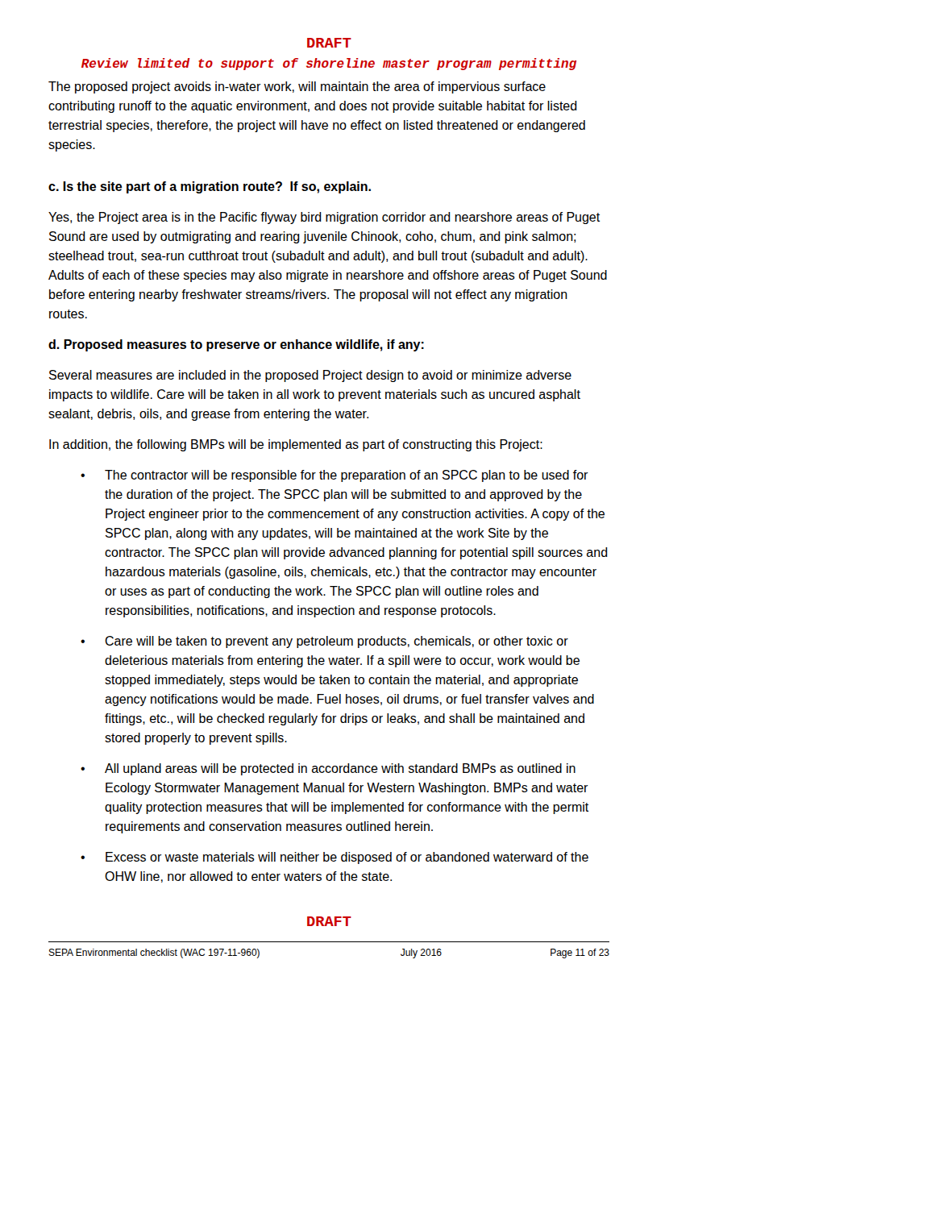DRAFT
Review limited to support of shoreline master program permitting
The proposed project avoids in-water work, will maintain the area of impervious surface contributing runoff to the aquatic environment, and does not provide suitable habitat for listed terrestrial species, therefore, the project will have no effect on listed threatened or endangered species.
c. Is the site part of a migration route? If so, explain.
Yes, the Project area is in the Pacific flyway bird migration corridor and nearshore areas of Puget Sound are used by outmigrating and rearing juvenile Chinook, coho, chum, and pink salmon; steelhead trout, sea-run cutthroat trout (subadult and adult), and bull trout (subadult and adult). Adults of each of these species may also migrate in nearshore and offshore areas of Puget Sound before entering nearby freshwater streams/rivers. The proposal will not effect any migration routes.
d. Proposed measures to preserve or enhance wildlife, if any:
Several measures are included in the proposed Project design to avoid or minimize adverse impacts to wildlife. Care will be taken in all work to prevent materials such as uncured asphalt sealant, debris, oils, and grease from entering the water.
In addition, the following BMPs will be implemented as part of constructing this Project:
The contractor will be responsible for the preparation of an SPCC plan to be used for the duration of the project. The SPCC plan will be submitted to and approved by the Project engineer prior to the commencement of any construction activities. A copy of the SPCC plan, along with any updates, will be maintained at the work Site by the contractor. The SPCC plan will provide advanced planning for potential spill sources and hazardous materials (gasoline, oils, chemicals, etc.) that the contractor may encounter or uses as part of conducting the work. The SPCC plan will outline roles and responsibilities, notifications, and inspection and response protocols.
Care will be taken to prevent any petroleum products, chemicals, or other toxic or deleterious materials from entering the water. If a spill were to occur, work would be stopped immediately, steps would be taken to contain the material, and appropriate agency notifications would be made. Fuel hoses, oil drums, or fuel transfer valves and fittings, etc., will be checked regularly for drips or leaks, and shall be maintained and stored properly to prevent spills.
All upland areas will be protected in accordance with standard BMPs as outlined in Ecology Stormwater Management Manual for Western Washington. BMPs and water quality protection measures that will be implemented for conformance with the permit requirements and conservation measures outlined herein.
Excess or waste materials will neither be disposed of or abandoned waterward of the OHW line, nor allowed to enter waters of the state.
DRAFT
SEPA Environmental checklist (WAC 197-11-960) July 2016 Page 11 of 23